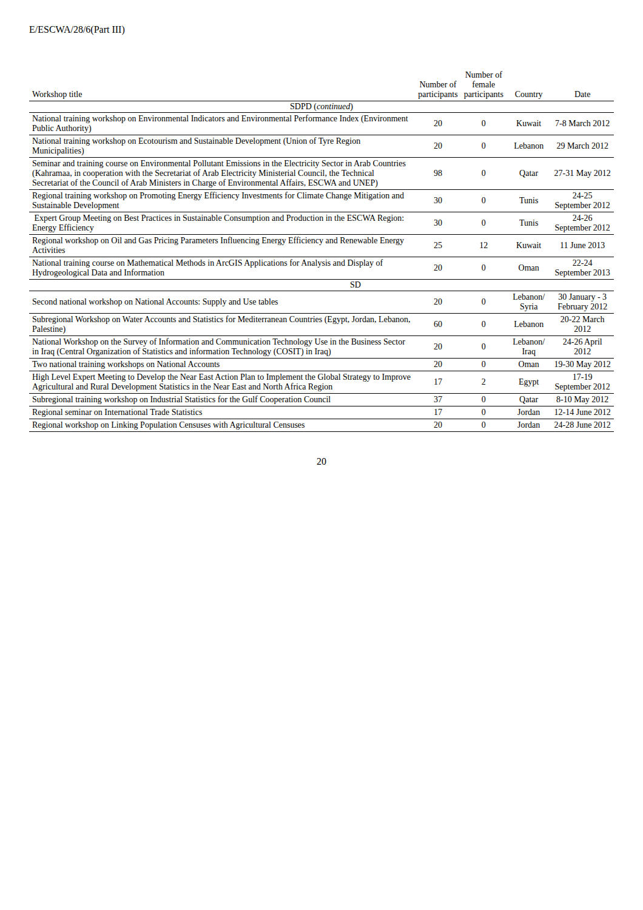E/ESCWA/28/6(Part III)
| Workshop title | Number of participants | Number of female participants | Country | Date |
| --- | --- | --- | --- | --- |
| SDPD ( continued ) |
| National training workshop on Environmental Indicators and Environmental Performance Index (Environment Public Authority) | 20 | 0 | Kuwait | 7-8 March 2012 |
| National training workshop on Ecotourism and Sustainable Development (Union of Tyre Region Municipalities) | 20 | 0 | Lebanon | 29 March 2012 |
| Seminar and training course on Environmental Pollutant Emissions in the Electricity Sector in Arab Countries (Kahramaa, in cooperation with the Secretariat of Arab Electricity Ministerial Council, the Technical Secretariat of the Council of Arab Ministers in Charge of Environmental Affairs, ESCWA and UNEP) | 98 | 0 | Qatar | 27-31 May 2012 |
| Regional training workshop on Promoting Energy Efficiency Investments for Climate Change Mitigation and Sustainable Development | 30 | 0 | Tunis | 24-25 September 2012 |
| Expert Group Meeting on Best Practices in Sustainable Consumption and Production in the ESCWA Region: Energy Efficiency | 30 | 0 | Tunis | 24-26 September 2012 |
| Regional workshop on Oil and Gas Pricing Parameters Influencing Energy Efficiency and Renewable Energy Activities | 25 | 12 | Kuwait | 11 June 2013 |
| National training course on Mathematical Methods in ArcGIS Applications for Analysis and Display of Hydrogeological Data and Information | 20 | 0 | Oman | 22-24 September 2013 |
| SD |
| Second national workshop on National Accounts: Supply and Use tables | 20 | 0 | Lebanon/ Syria | 30 January - 3 February 2012 |
| Subregional Workshop on Water Accounts and Statistics for Mediterranean Countries (Egypt, Jordan, Lebanon, Palestine) | 60 | 0 | Lebanon | 20-22 March 2012 |
| National Workshop on the Survey of Information and Communication Technology Use in the Business Sector in Iraq (Central Organization of Statistics and information Technology (COSIT) in Iraq) | 20 | 0 | Lebanon/ Iraq | 24-26 April 2012 |
| Two national training workshops on National Accounts | 20 | 0 | Oman | 19-30 May 2012 |
| High Level Expert Meeting to Develop the Near East Action Plan to Implement the Global Strategy to Improve Agricultural and Rural Development Statistics in the Near East and North Africa Region | 17 | 2 | Egypt | 17-19 September 2012 |
| Subregional training workshop on Industrial Statistics for the Gulf Cooperation Council | 37 | 0 | Qatar | 8-10 May 2012 |
| Regional seminar on International Trade Statistics | 17 | 0 | Jordan | 12-14 June 2012 |
| Regional workshop on Linking Population Censuses with Agricultural Censuses | 20 | 0 | Jordan | 24-28 June 2012 |
20